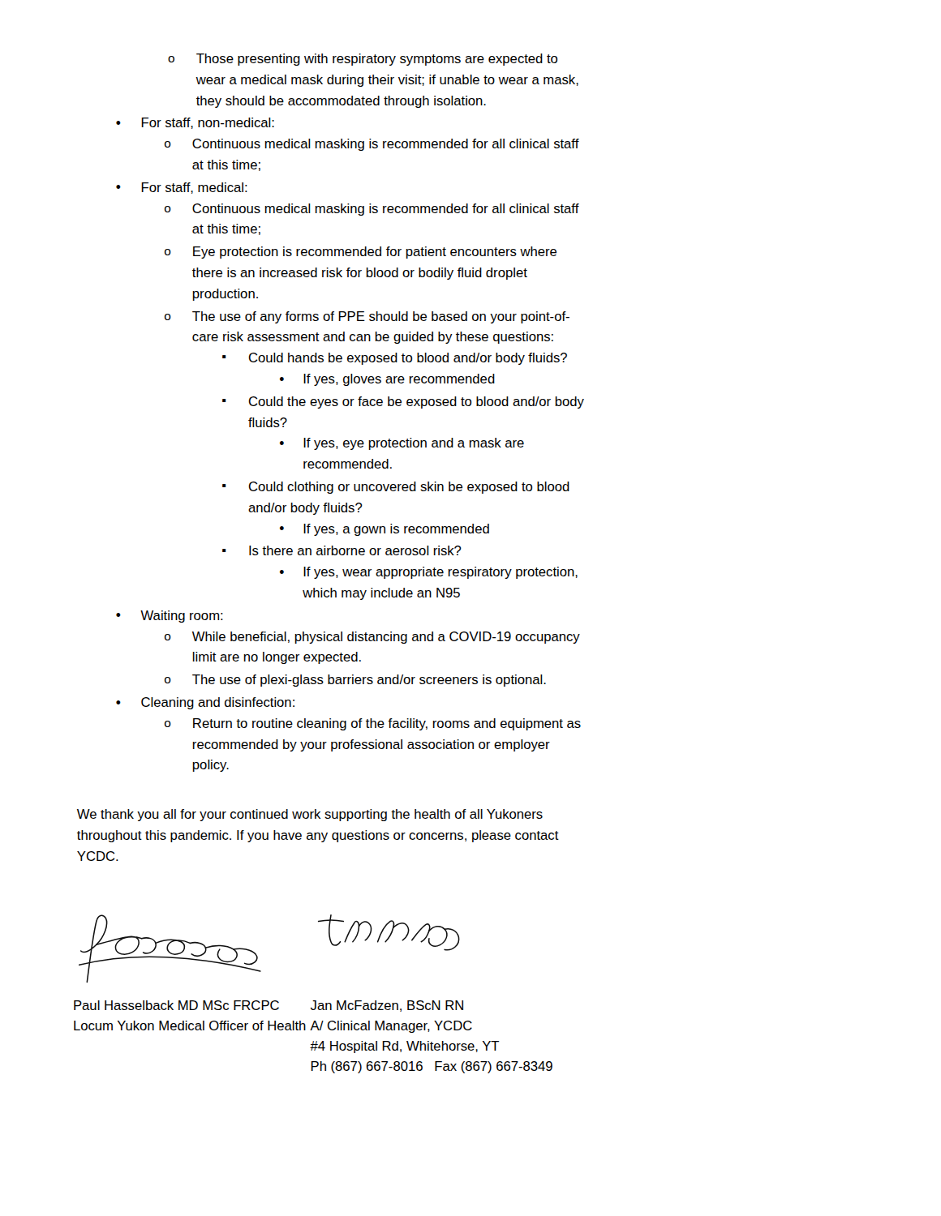Those presenting with respiratory symptoms are expected to wear a medical mask during their visit; if unable to wear a mask, they should be accommodated through isolation.
For staff, non-medical:
Continuous medical masking is recommended for all clinical staff at this time;
For staff, medical:
Continuous medical masking is recommended for all clinical staff at this time;
Eye protection is recommended for patient encounters where there is an increased risk for blood or bodily fluid droplet production.
The use of any forms of PPE should be based on your point-of-care risk assessment and can be guided by these questions:
Could hands be exposed to blood and/or body fluids?
If yes, gloves are recommended
Could the eyes or face be exposed to blood and/or body fluids?
If yes, eye protection and a mask are recommended.
Could clothing or uncovered skin be exposed to blood and/or body fluids?
If yes, a gown is recommended
Is there an airborne or aerosol risk?
If yes, wear appropriate respiratory protection, which may include an N95
Waiting room:
While beneficial, physical distancing and a COVID-19 occupancy limit are no longer expected.
The use of plexi-glass barriers and/or screeners is optional.
Cleaning and disinfection:
Return to routine cleaning of the facility, rooms and equipment as recommended by your professional association or employer policy.
We thank you all for your continued work supporting the health of all Yukoners throughout this pandemic. If you have any questions or concerns, please contact YCDC.
| Paul Hasselback MD MSc FRCPC Locum Yukon Medical Officer of Health | Jan McFadzen, BScN RN A/ Clinical Manager, YCDC #4 Hospital Rd, Whitehorse, YT Ph (867) 667-8016 Fax (867) 667-8349 |